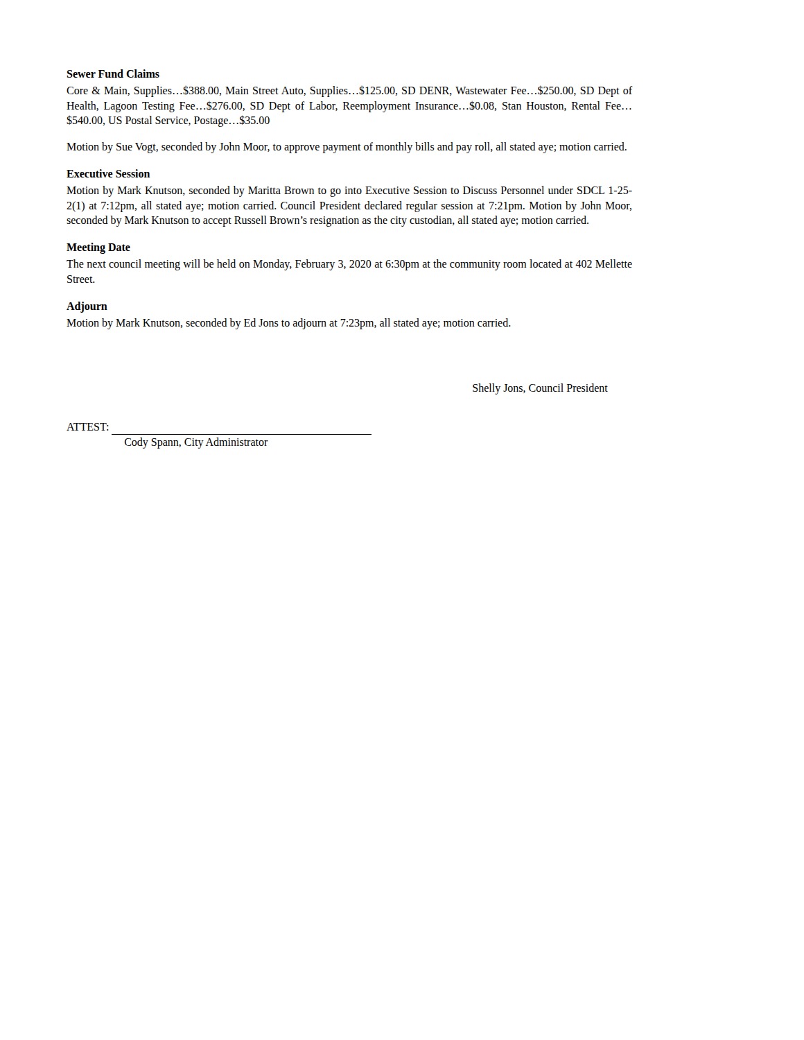Sewer Fund Claims
Core & Main, Supplies…$388.00, Main Street Auto, Supplies…$125.00, SD DENR, Wastewater Fee…$250.00, SD Dept of Health, Lagoon Testing Fee…$276.00, SD Dept of Labor, Reemployment Insurance…$0.08, Stan Houston, Rental Fee…$540.00, US Postal Service, Postage…$35.00
Motion by Sue Vogt, seconded by John Moor, to approve payment of monthly bills and pay roll, all stated aye; motion carried.
Executive Session
Motion by Mark Knutson, seconded by Maritta Brown to go into Executive Session to Discuss Personnel under SDCL 1-25-2(1) at 7:12pm, all stated aye; motion carried. Council President declared regular session at 7:21pm. Motion by John Moor, seconded by Mark Knutson to accept Russell Brown’s resignation as the city custodian, all stated aye; motion carried.
Meeting Date
The next council meeting will be held on Monday, February 3, 2020 at 6:30pm at the community room located at 402 Mellette Street.
Adjourn
Motion by Mark Knutson, seconded by Ed Jons to adjourn at 7:23pm, all stated aye; motion carried.
Shelly Jons, Council President
ATTEST:
Cody Spann, City Administrator